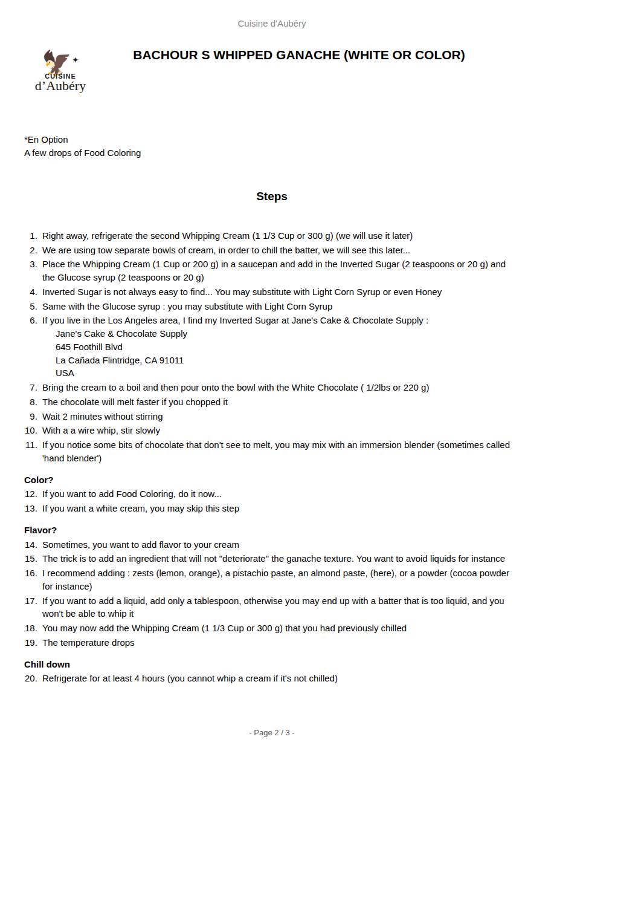Cuisine d'Aubéry
🦅✦ CUISINE d’Aubéry
BACHOUR S WHIPPED GANACHE (WHITE OR COLOR)
*En Option
A few drops of Food Coloring
Steps
Right away, refrigerate the second Whipping Cream (1 1/3 Cup or 300 g) (we will use it later)
We are using tow separate bowls of cream, in order to chill the batter, we will see this later...
Place the Whipping Cream (1 Cup or 200 g) in a saucepan and add in the Inverted Sugar (2 teaspoons or 20 g) and the Glucose syrup (2 teaspoons or 20 g)
Inverted Sugar is not always easy to find... You may substitute with Light Corn Syrup or even Honey
Same with the Glucose syrup : you may substitute with Light Corn Syrup
If you live in the Los Angeles area, I find my Inverted Sugar at Jane's Cake & Chocolate Supply :
Jane's Cake & Chocolate Supply
645 Foothill Blvd
La Cañada Flintridge, CA 91011
USA
Bring the cream to a boil and then pour onto the bowl with the White Chocolate ( 1/2lbs or 220 g)
The chocolate will melt faster if you chopped it
Wait 2 minutes without stirring
With a a wire whip, stir slowly
If you notice some bits of chocolate that don't see to melt, you may mix with an immersion blender (sometimes called 'hand blender')
Color?
If you want to add Food Coloring, do it now...
If you want a white cream, you may skip this step
Flavor?
Sometimes, you want to add flavor to your cream
The trick is to add an ingredient that will not "deteriorate" the ganache texture. You want to avoid liquids for instance
I recommend adding : zests (lemon, orange), a pistachio paste, an almond paste, (here), or a powder (cocoa powder for instance)
If you want to add a liquid, add only a tablespoon, otherwise you may end up with a batter that is too liquid, and you won't be able to whip it
You may now add the Whipping Cream (1 1/3 Cup or 300 g) that you had previously chilled
The temperature drops
Chill down
Refrigerate for at least 4 hours (you cannot whip a cream if it's not chilled)
- Page 2 / 3 -